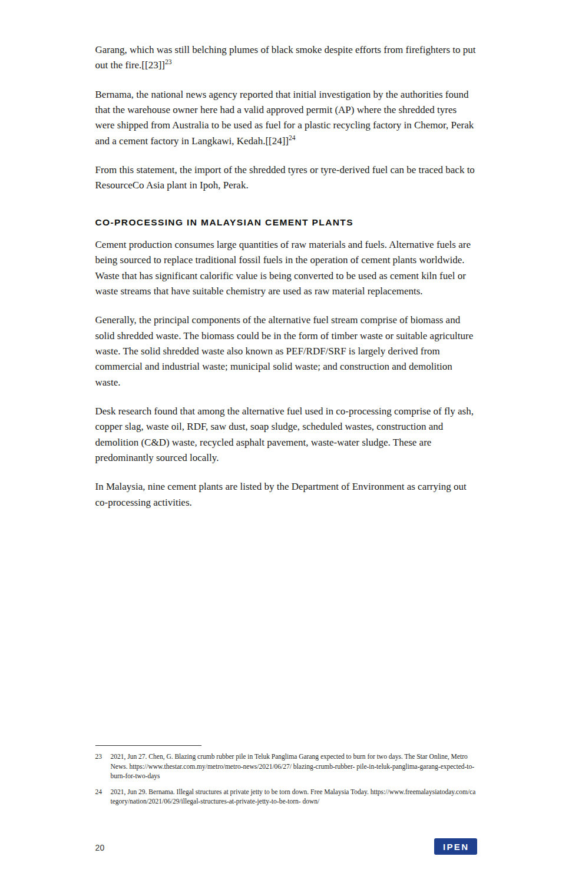Garang, which was still belching plumes of black smoke despite efforts from firefighters to put out the fire.[[23]]23
Bernama, the national news agency reported that initial investigation by the authorities found that the warehouse owner here had a valid approved permit (AP) where the shredded tyres were shipped from Australia to be used as fuel for a plastic recycling factory in Chemor, Perak and a cement factory in Langkawi, Kedah.[[24]]24
From this statement, the import of the shredded tyres or tyre-derived fuel can be traced back to ResourceCo Asia plant in Ipoh, Perak.
Co-processing in Malaysian Cement Plants
Cement production consumes large quantities of raw materials and fuels. Alternative fuels are being sourced to replace traditional fossil fuels in the operation of cement plants worldwide. Waste that has significant calorific value is being converted to be used as cement kiln fuel or waste streams that have suitable chemistry are used as raw material replacements.
Generally, the principal components of the alternative fuel stream comprise of biomass and solid shredded waste. The biomass could be in the form of timber waste or suitable agriculture waste. The solid shredded waste also known as PEF/RDF/SRF is largely derived from commercial and industrial waste; municipal solid waste; and construction and demolition waste.
Desk research found that among the alternative fuel used in co-processing comprise of fly ash, copper slag, waste oil, RDF, saw dust, soap sludge, scheduled wastes, construction and demolition (C&D) waste, recycled asphalt pavement, waste-water sludge. These are predominantly sourced locally.
In Malaysia, nine cement plants are listed by the Department of Environment as carrying out co-processing activities.
23
2021, Jun 27. Chen, G. Blazing crumb rubber pile in Teluk Panglima Garang expected to burn for two days. The Star Online, Metro News. https://www.thestar.com.my/metro/metro-news/2021/06/27/ blazing-crumb-rubber- pile-in-teluk-panglima-garang-expected-to-burn-for-two-days
24
2021, Jun 29. Bernama. Illegal structures at private jetty to be torn down. Free Malaysia Today. https://www.freemalaysiatoday.com/category/nation/2021/06/29/illegal-structures-at-private-jetty-to-be-torn- down/
20
IPEN